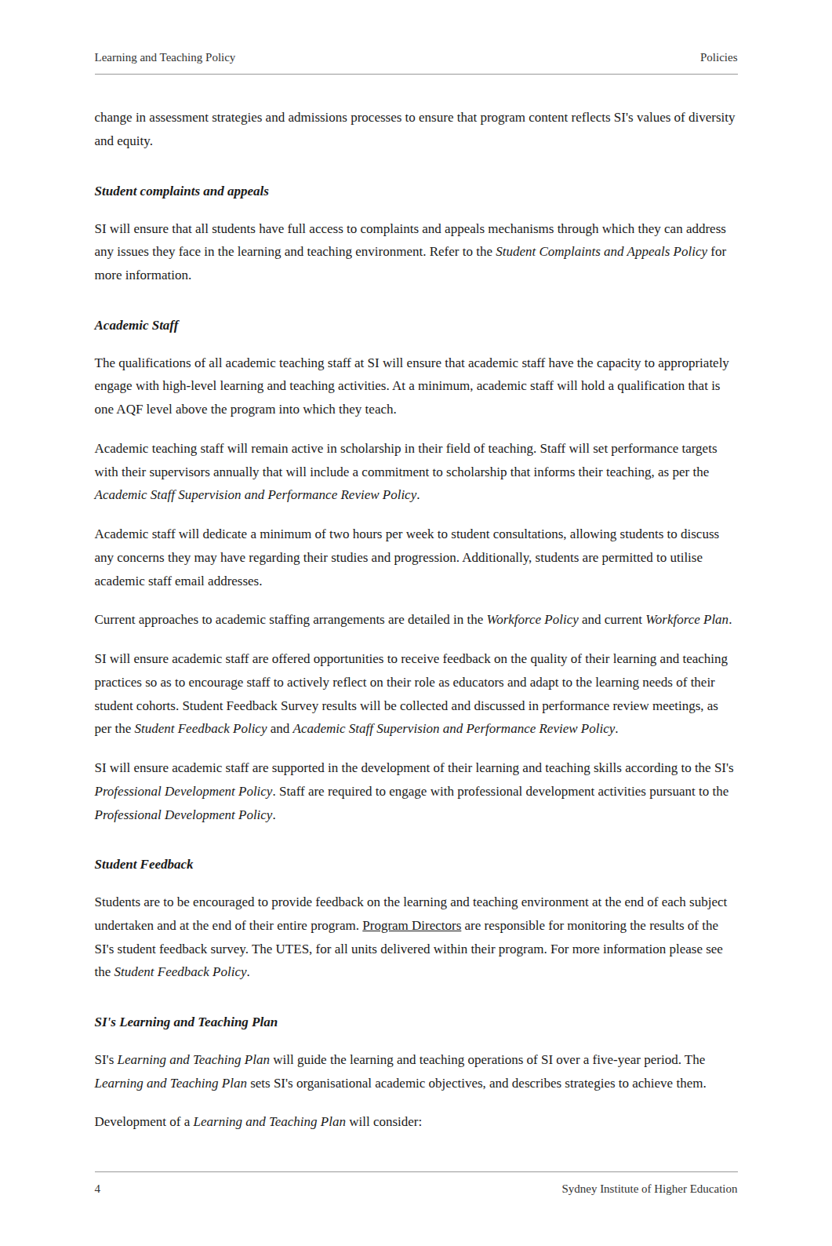Learning and Teaching Policy Policies
change in assessment strategies and admissions processes to ensure that program content reflects SI's values of diversity and equity.
Student complaints and appeals
SI will ensure that all students have full access to complaints and appeals mechanisms through which they can address any issues they face in the learning and teaching environment. Refer to the Student Complaints and Appeals Policy for more information.
Academic Staff
The qualifications of all academic teaching staff at SI will ensure that academic staff have the capacity to appropriately engage with high-level learning and teaching activities. At a minimum, academic staff will hold a qualification that is one AQF level above the program into which they teach.
Academic teaching staff will remain active in scholarship in their field of teaching. Staff will set performance targets with their supervisors annually that will include a commitment to scholarship that informs their teaching, as per the Academic Staff Supervision and Performance Review Policy.
Academic staff will dedicate a minimum of two hours per week to student consultations, allowing students to discuss any concerns they may have regarding their studies and progression. Additionally, students are permitted to utilise academic staff email addresses.
Current approaches to academic staffing arrangements are detailed in the Workforce Policy and current Workforce Plan.
SI will ensure academic staff are offered opportunities to receive feedback on the quality of their learning and teaching practices so as to encourage staff to actively reflect on their role as educators and adapt to the learning needs of their student cohorts. Student Feedback Survey results will be collected and discussed in performance review meetings, as per the Student Feedback Policy and Academic Staff Supervision and Performance Review Policy.
SI will ensure academic staff are supported in the development of their learning and teaching skills according to the SI's Professional Development Policy. Staff are required to engage with professional development activities pursuant to the Professional Development Policy.
Student Feedback
Students are to be encouraged to provide feedback on the learning and teaching environment at the end of each subject undertaken and at the end of their entire program. Program Directors are responsible for monitoring the results of the SI's student feedback survey. The UTES, for all units delivered within their program. For more information please see the Student Feedback Policy.
SI's Learning and Teaching Plan
SI's Learning and Teaching Plan will guide the learning and teaching operations of SI over a five-year period. The Learning and Teaching Plan sets SI's organisational academic objectives, and describes strategies to achieve them.
Development of a Learning and Teaching Plan will consider:
4 Sydney Institute of Higher Education